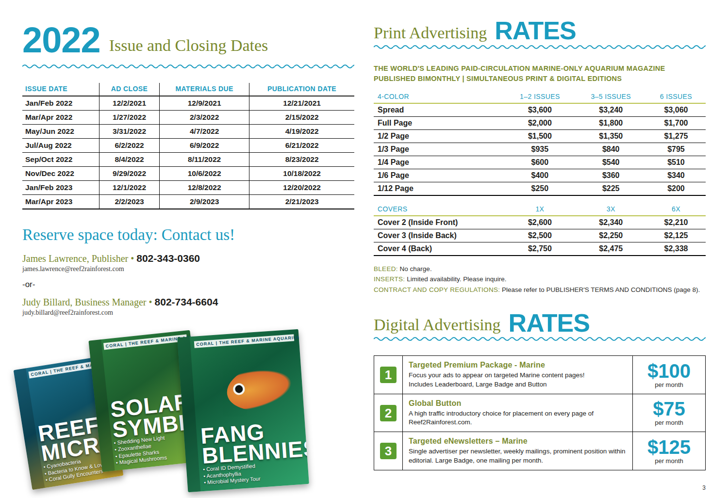2022
Issue and Closing Dates
| ISSUE DATE | AD CLOSE | MATERIALS DUE | PUBLICATION DATE |
| --- | --- | --- | --- |
| Jan/Feb 2022 | 12/2/2021 | 12/9/2021 | 12/21/2021 |
| Mar/Apr 2022 | 1/27/2022 | 2/3/2022 | 2/15/2022 |
| May/Jun 2022 | 3/31/2022 | 4/7/2022 | 4/19/2022 |
| Jul/Aug 2022 | 6/2/2022 | 6/9/2022 | 6/21/2022 |
| Sep/Oct 2022 | 8/4/2022 | 8/11/2022 | 8/23/2022 |
| Nov/Dec 2022 | 9/29/2022 | 10/6/2022 | 10/18/2022 |
| Jan/Feb 2023 | 12/1/2022 | 12/8/2022 | 12/20/2022 |
| Mar/Apr 2023 | 2/2/2023 | 2/9/2023 | 2/21/2023 |
Reserve space today: Contact us!
James Lawrence, Publisher • 802-343-0360
james.lawrence@reef2rainforest.com
-or-
Judy Billard, Business Manager • 802-734-6604
judy.billard@reef2rainforest.com
CORAL | THE REEF & MARINE AQUARIUM MAGAZINE
REEF
MICROBIOMES
• Cyanobacteria
• Bacteria to Know & Love
• Coral Gully Encounters
CORAL | THE REEF & MARINE AQUARIUM MAGAZINE
SOLAR
SYMBIONTS
• Shedding New Light
• Zooxanthellae
• Epaulette Sharks
• Magical Mushrooms
CORAL | THE REEF & MARINE AQUARIUM MAGAZINE
FANG
BLENNIES
• Coral ID Demystified
• Acanthophyllia
• Microbial Mystery Tour
Print Advertising
RATES
THE WORLD'S LEADING PAID-CIRCULATION MARINE-ONLY AQUARIUM MAGAZINE
PUBLISHED BIMONTHLY | SIMULTANEOUS PRINT & DIGITAL EDITIONS
| 4-COLOR | 1–2 ISSUES | 3–5 ISSUES | 6 ISSUES |
| --- | --- | --- | --- |
| Spread | $3,600 | $3,240 | $3,060 |
| Full Page | $2,000 | $1,800 | $1,700 |
| 1/2 Page | $1,500 | $1,350 | $1,275 |
| 1/3 Page | $935 | $840 | $795 |
| 1/4 Page | $600 | $540 | $510 |
| 1/6 Page | $400 | $360 | $340 |
| 1/12 Page | $250 | $225 | $200 |
| COVERS | 1X | 3X | 6X |
| Cover 2 (Inside Front) | $2,600 | $2,340 | $2,210 |
| Cover 3 (Inside Back) | $2,500 | $2,250 | $2,125 |
| Cover 4 (Back) | $2,750 | $2,475 | $2,338 |
BLEED: No charge.
INSERTS: Limited availability. Please inquire.
CONTRACT AND COPY REGULATIONS: Please refer to PUBLISHER'S TERMS AND CONDITIONS (page 8).
Digital Advertising
RATES
| 1 | Targeted Premium Package - Marine Focus your ads to appear on targeted Marine content pages! Includes Leaderboard, Large Badge and Button | $100 per month |
| 2 | Global Button A high traffic introductory choice for placement on every page of Reef2Rainforest.com. | $75 per month |
| 3 | Targeted eNewsletters – Marine Single advertiser per newsletter, weekly mailings, prominent position within editorial. Large Badge, one mailing per month. | $125 per month |
3